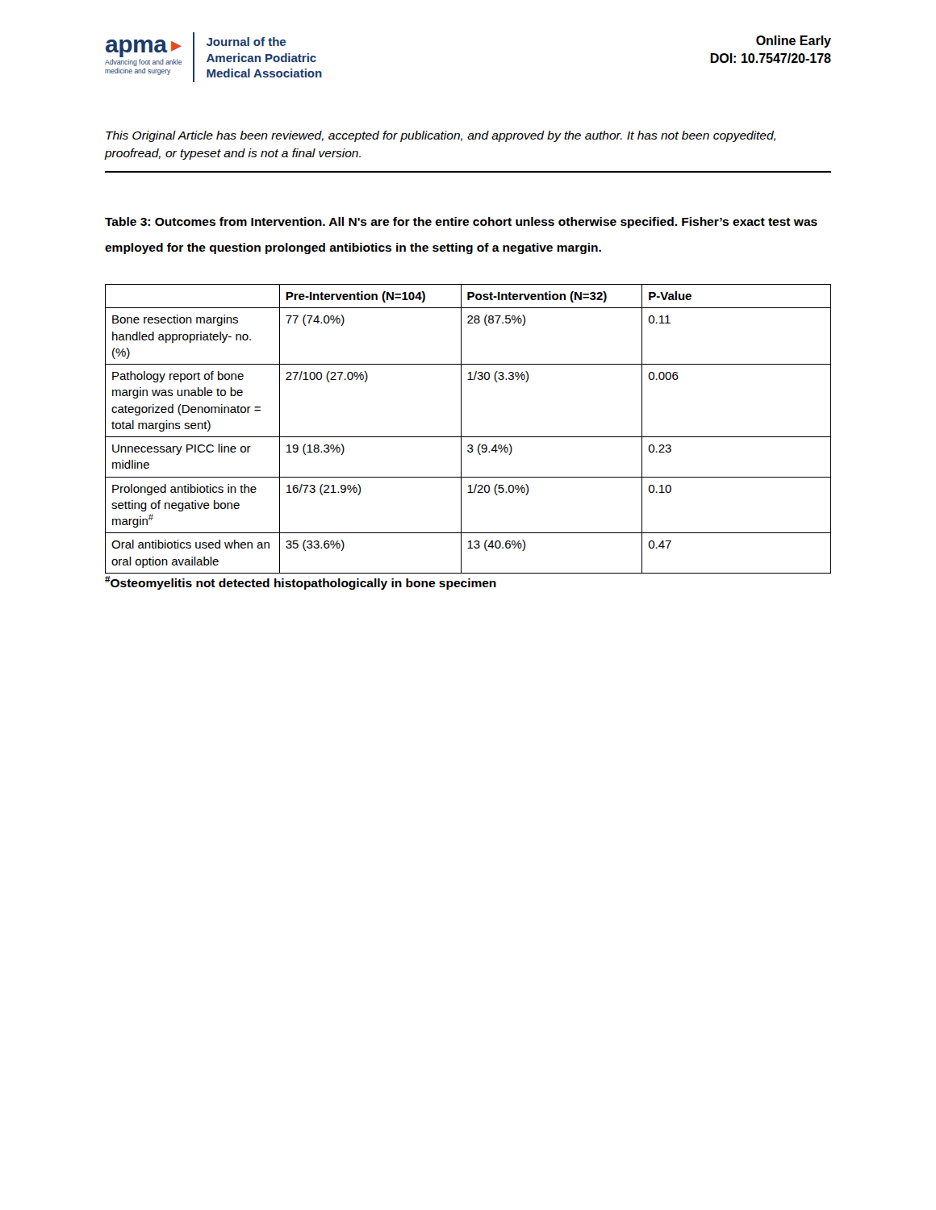apma▸
Advancing foot and ankle
medicine and surgery
Journal of the
American Podiatric
Medical Association
Online Early
DOI: 10.7547/20-178
This Original Article has been reviewed, accepted for publication, and approved by the author. It has not been copyedited, proofread, or typeset and is not a final version.
Table 3: Outcomes from Intervention. All N's are for the entire cohort unless otherwise specified. Fisher’s exact test was employed for the question prolonged antibiotics in the setting of a negative margin.
| | Pre-Intervention (N=104) | Post-Intervention (N=32) | P-Value |
| --- | --- | --- | --- |
| Bone resection margins handled appropriately- no. (%) | 77 (74.0%) | 28 (87.5%) | 0.11 |
| Pathology report of bone margin was unable to be categorized (Denominator = total margins sent) | 27/100 (27.0%) | 1/30 (3.3%) | 0.006 |
| Unnecessary PICC line or midline | 19 (18.3%) | 3 (9.4%) | 0.23 |
| Prolonged antibiotics in the setting of negative bone margin # | 16/73 (21.9%) | 1/20 (5.0%) | 0.10 |
| Oral antibiotics used when an oral option available | 35 (33.6%) | 13 (40.6%) | 0.47 |
#Osteomyelitis not detected histopathologically in bone specimen